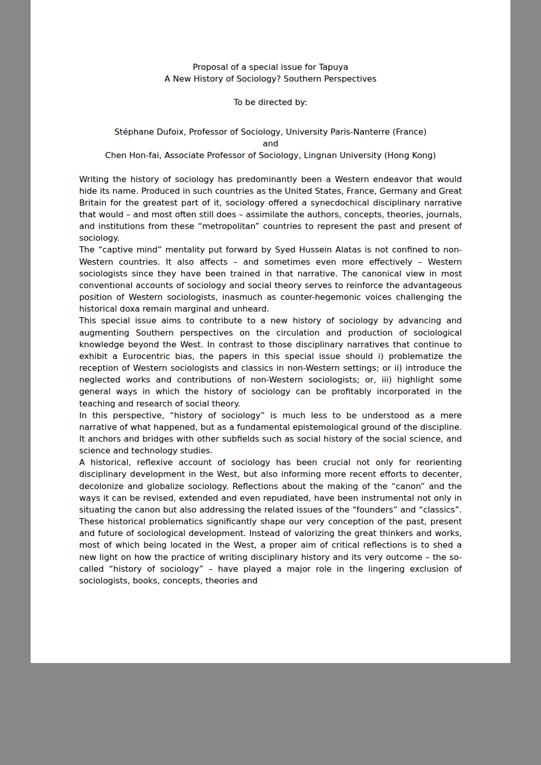Proposal of a special issue for Tapuya
A New History of Sociology? Southern Perspectives
To be directed by:
Stéphane Dufoix, Professor of Sociology, University Paris-Nanterre (France)
and
Chen Hon-fai, Associate Professor of Sociology, Lingnan University (Hong Kong)
Writing the history of sociology has predominantly been a Western endeavor that would hide its name. Produced in such countries as the United States, France, Germany and Great Britain for the greatest part of it, sociology offered a synecdochical disciplinary narrative that would – and most often still does – assimilate the authors, concepts, theories, journals, and institutions from these “metropolitan” countries to represent the past and present of sociology.
The “captive mind” mentality put forward by Syed Hussein Alatas is not confined to non- Western countries. It also affects – and sometimes even more effectively – Western sociologists since they have been trained in that narrative. The canonical view in most conventional accounts of sociology and social theory serves to reinforce the advantageous position of Western sociologists, inasmuch as counter-hegemonic voices challenging the historical doxa remain marginal and unheard.
This special issue aims to contribute to a new history of sociology by advancing and augmenting Southern perspectives on the circulation and production of sociological knowledge beyond the West. In contrast to those disciplinary narratives that continue to exhibit a Eurocentric bias, the papers in this special issue should i) problematize the reception of Western sociologists and classics in non-Western settings; or ii) introduce the neglected works and contributions of non-Western sociologists; or, iii) highlight some general ways in which the history of sociology can be profitably incorporated in the teaching and research of social theory.
In this perspective, “history of sociology” is much less to be understood as a mere narrative of what happened, but as a fundamental epistemological ground of the discipline. It anchors and bridges with other subfields such as social history of the social science, and science and technology studies.
A historical, reflexive account of sociology has been crucial not only for reorienting disciplinary development in the West, but also informing more recent efforts to decenter, decolonize and globalize sociology. Reflections about the making of the “canon” and the ways it can be revised, extended and even repudiated, have been instrumental not only in situating the canon but also addressing the related issues of the “founders” and “classics”. These historical problematics significantly shape our very conception of the past, present and future of sociological development. Instead of valorizing the great thinkers and works, most of which being located in the West, a proper aim of critical reflections is to shed a new light on how the practice of writing disciplinary history and its very outcome – the so-called “history of sociology” – have played a major role in the lingering exclusion of sociologists, books, concepts, theories and